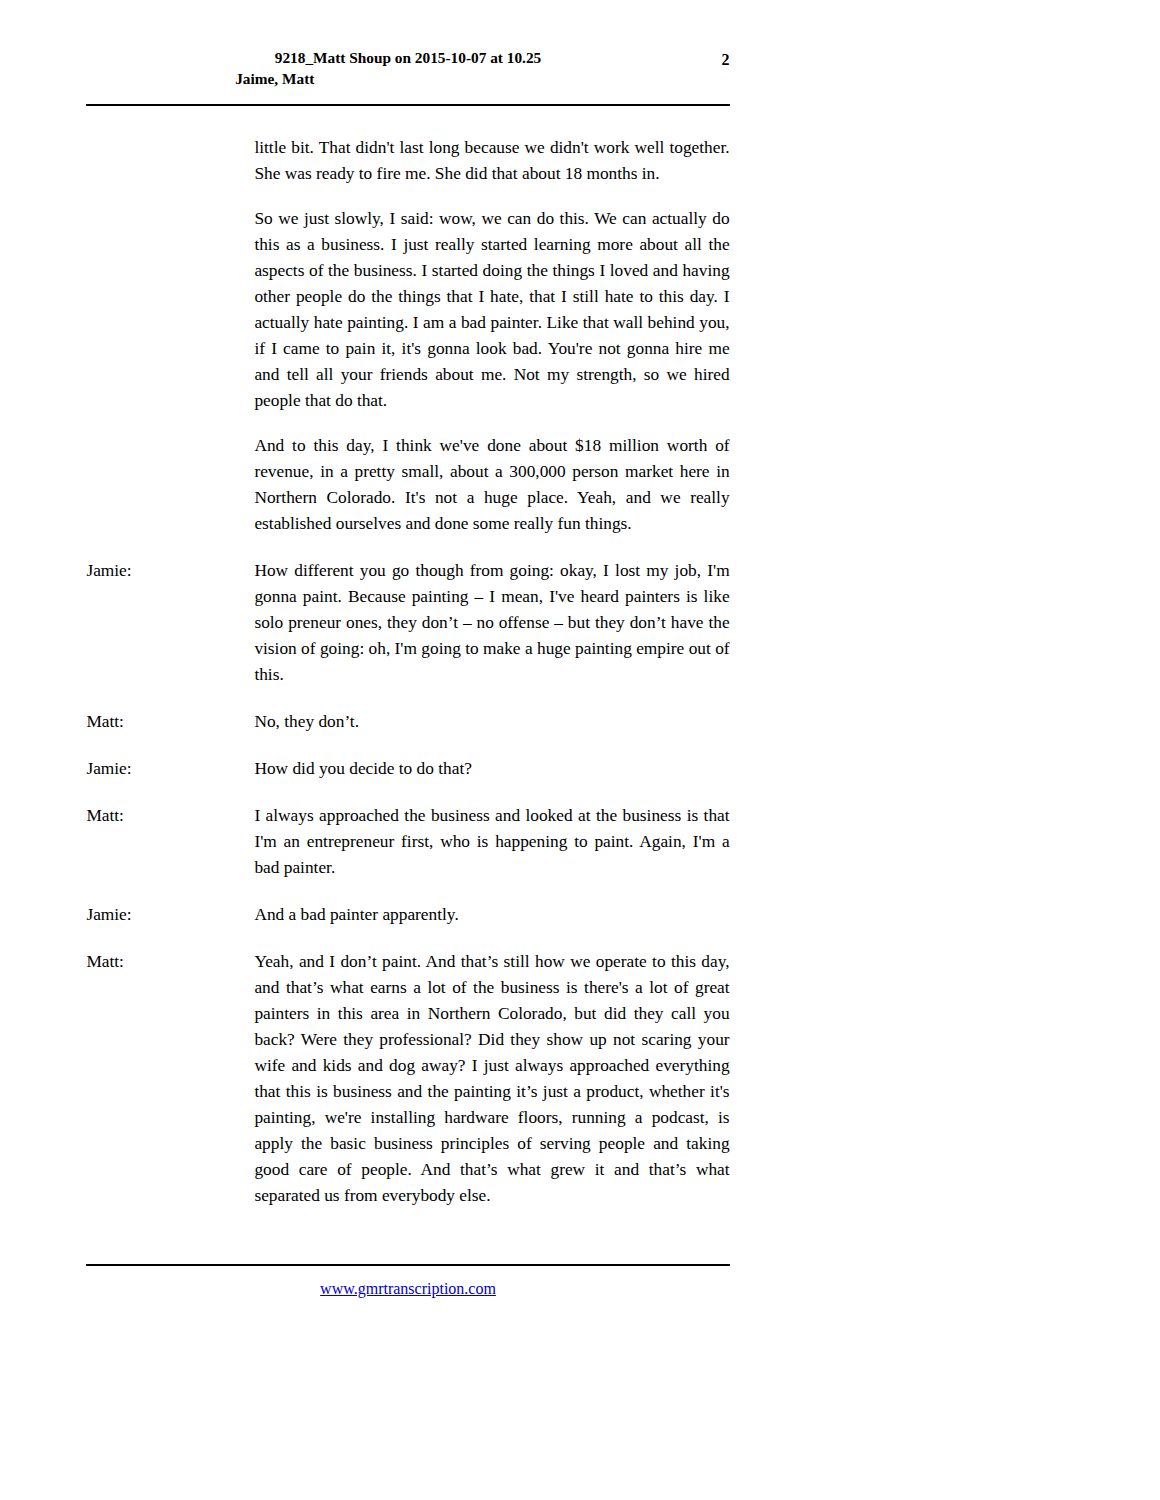2
9218_Matt Shoup on 2015-10-07 at 10.25
Jaime, Matt
| | little bit. That didn't last long because we didn't work well together. She was ready to fire me. She did that about 18 months in. So we just slowly, I said: wow, we can do this. We can actually do this as a business. I just really started learning more about all the aspects of the business. I started doing the things I loved and having other people do the things that I hate, that I still hate to this day. I actually hate painting. I am a bad painter. Like that wall behind you, if I came to pain it, it's gonna look bad. You're not gonna hire me and tell all your friends about me. Not my strength, so we hired people that do that. And to this day, I think we've done about $18 million worth of revenue, in a pretty small, about a 300,000 person market here in Northern Colorado. It's not a huge place. Yeah, and we really established ourselves and done some really fun things. |
| Jamie: | How different you go though from going: okay, I lost my job, I'm gonna paint. Because painting – I mean, I've heard painters is like solo preneur ones, they don’t – no offense – but they don’t have the vision of going: oh, I'm going to make a huge painting empire out of this. |
| Matt: | No, they don’t. |
| Jamie: | How did you decide to do that? |
| Matt: | I always approached the business and looked at the business is that I'm an entrepreneur first, who is happening to paint. Again, I'm a bad painter. |
| Jamie: | And a bad painter apparently. |
| Matt: | Yeah, and I don’t paint. And that’s still how we operate to this day, and that’s what earns a lot of the business is there's a lot of great painters in this area in Northern Colorado, but did they call you back? Were they professional? Did they show up not scaring your wife and kids and dog away? I just always approached everything that this is business and the painting it’s just a product, whether it's painting, we're installing hardware floors, running a podcast, is apply the basic business principles of serving people and taking good care of people. And that’s what grew it and that’s what separated us from everybody else. |
www.gmrtranscription.com